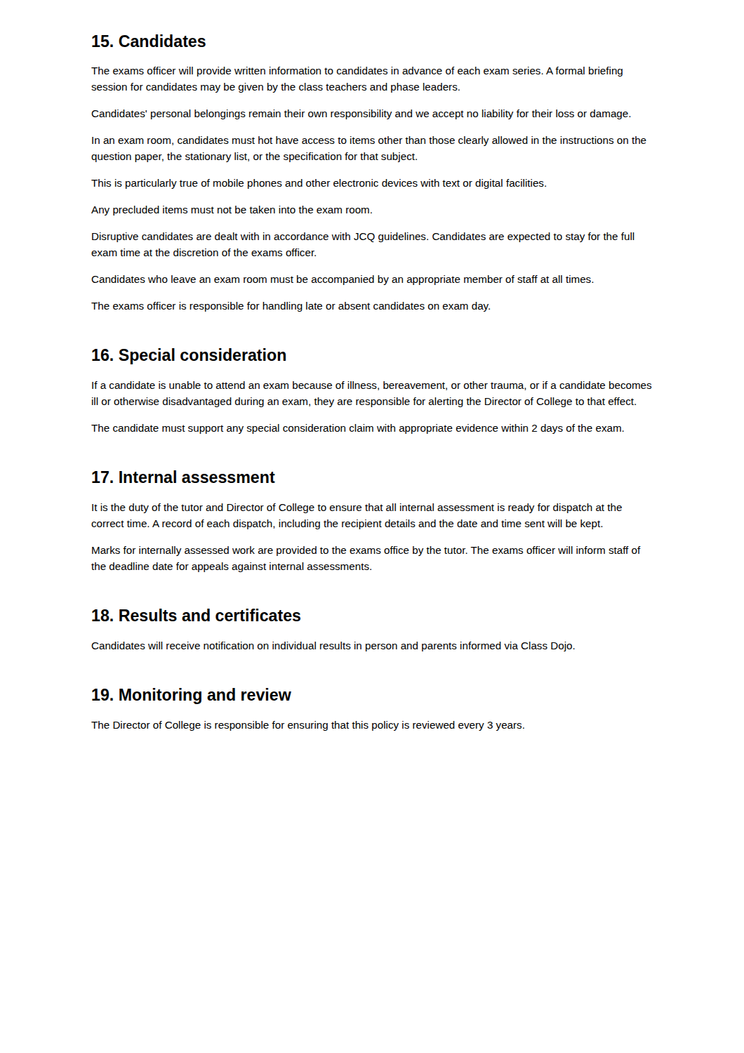15. Candidates
The exams officer will provide written information to candidates in advance of each exam series. A formal briefing session for candidates may be given by the class teachers and phase leaders.
Candidates' personal belongings remain their own responsibility and we accept no liability for their loss or damage.
In an exam room, candidates must hot have access to items other than those clearly allowed in the instructions on the question paper, the stationary list, or the specification for that subject.
This is particularly true of mobile phones and other electronic devices with text or digital facilities.
Any precluded items must not be taken into the exam room.
Disruptive candidates are dealt with in accordance with JCQ guidelines. Candidates are expected to stay for the full exam time at the discretion of the exams officer.
Candidates who leave an exam room must be accompanied by an appropriate member of staff at all times.
The exams officer is responsible for handling late or absent candidates on exam day.
16. Special consideration
If a candidate is unable to attend an exam because of illness, bereavement, or other trauma, or if a candidate becomes ill or otherwise disadvantaged during an exam, they are responsible for alerting the Director of College to that effect.
The candidate must support any special consideration claim with appropriate evidence within 2 days of the exam.
17. Internal assessment
It is the duty of the tutor and Director of College to ensure that all internal assessment is ready for dispatch at the correct time. A record of each dispatch, including the recipient details and the date and time sent will be kept.
Marks for internally assessed work are provided to the exams office by the tutor. The exams officer will inform staff of the deadline date for appeals against internal assessments.
18. Results and certificates
Candidates will receive notification on individual results in person and parents informed via Class Dojo.
19. Monitoring and review
The Director of College is responsible for ensuring that this policy is reviewed every 3 years.